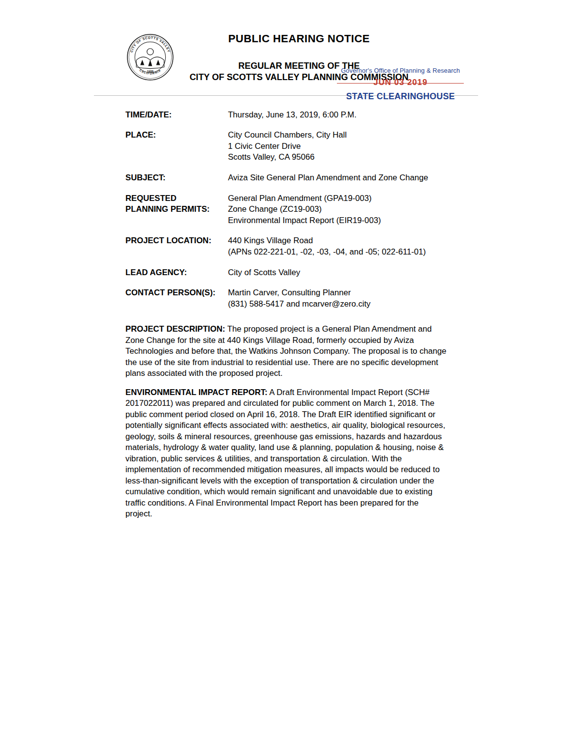CITY OF SCOTTS VALLEY CALIFORNIA 1966
PUBLIC HEARING NOTICE
REGULAR MEETING OF THE
CITY OF SCOTTS VALLEY PLANNING COMMISSION
Governor's Office of Planning & Research
JUN 03 2019
STATE CLEARINGHOUSE
| TIME/DATE: | Thursday, June 13, 2019, 6:00 P.M. |
| PLACE: | City Council Chambers, City Hall 1 Civic Center Drive Scotts Valley, CA 95066 |
| SUBJECT: | Aviza Site General Plan Amendment and Zone Change |
| REQUESTED PLANNING PERMITS: | General Plan Amendment (GPA19-003) Zone Change (ZC19-003) Environmental Impact Report (EIR19-003) |
| PROJECT LOCATION: | 440 Kings Village Road (APNs 022-221-01, -02, -03, -04, and -05; 022-611-01) |
| LEAD AGENCY: | City of Scotts Valley |
| CONTACT PERSON(S): | Martin Carver, Consulting Planner (831) 588-5417 and mcarver@zero.city |
PROJECT DESCRIPTION: The proposed project is a General Plan Amendment and Zone Change for the site at 440 Kings Village Road, formerly occupied by Aviza Technologies and before that, the Watkins Johnson Company. The proposal is to change the use of the site from industrial to residential use. There are no specific development plans associated with the proposed project.
ENVIRONMENTAL IMPACT REPORT: A Draft Environmental Impact Report (SCH# 2017022011) was prepared and circulated for public comment on March 1, 2018. The public comment period closed on April 16, 2018. The Draft EIR identified significant or potentially significant effects associated with: aesthetics, air quality, biological resources, geology, soils & mineral resources, greenhouse gas emissions, hazards and hazardous materials, hydrology & water quality, land use & planning, population & housing, noise & vibration, public services & utilities, and transportation & circulation. With the implementation of recommended mitigation measures, all impacts would be reduced to less-than-significant levels with the exception of transportation & circulation under the cumulative condition, which would remain significant and unavoidable due to existing traffic conditions. A Final Environmental Impact Report has been prepared for the project.